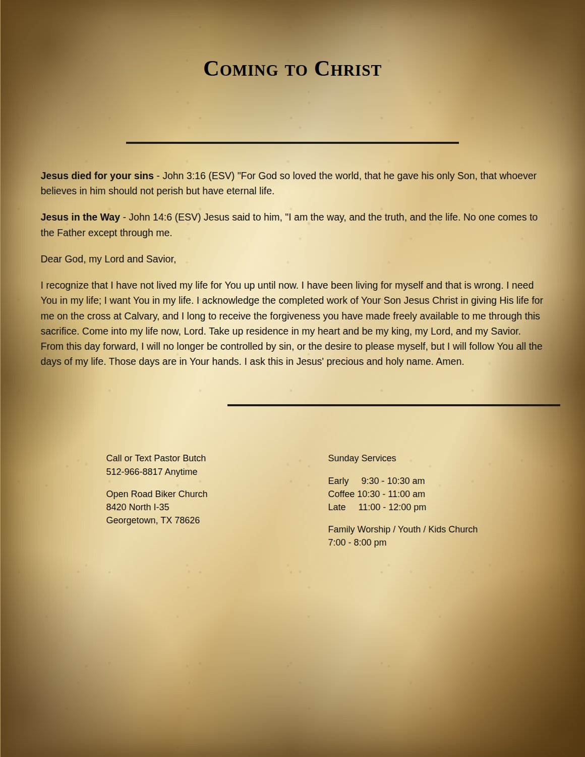Coming to Christ
Jesus died for your sins - John 3:16 (ESV) "For God so loved the world, that he gave his only Son, that whoever believes in him should not perish but have eternal life.
Jesus in the Way - John 14:6 (ESV) Jesus said to him, "I am the way, and the truth, and the life. No one comes to the Father except through me.
Dear God, my Lord and Savior,
I recognize that I have not lived my life for You up until now. I have been living for myself and that is wrong. I need You in my life; I want You in my life. I acknowledge the completed work of Your Son Jesus Christ in giving His life for me on the cross at Calvary, and I long to receive the forgiveness you have made freely available to me through this sacrifice. Come into my life now, Lord. Take up residence in my heart and be my king, my Lord, and my Savior. From this day forward, I will no longer be controlled by sin, or the desire to please myself, but I will follow You all the days of my life. Those days are in Your hands. I ask this in Jesus' precious and holy name. Amen.
Call or Text Pastor Butch
512-966-8817 Anytime
Open Road Biker Church
8420 North I-35
Georgetown, TX 78626
Sunday Services
Early 9:30 - 10:30 am
Coffee 10:30 - 11:00 am
Late 11:00 - 12:00 pm
Family Worship / Youth / Kids Church
7:00 - 8:00 pm